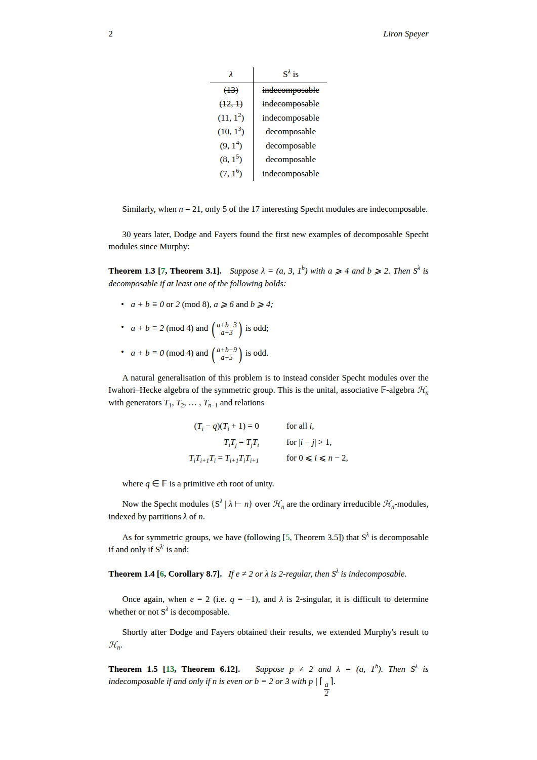2 Liron Speyer
| λ | S λ is |
| --- | --- |
| (13) | indecomposable |
| (12, 1) | indecomposable |
| (11, 1 2 ) | indecomposable |
| (10, 1 3 ) | decomposable |
| (9, 1 4 ) | decomposable |
| (8, 1 5 ) | decomposable |
| (7, 1 6 ) | indecomposable |
Similarly, when n = 21, only 5 of the 17 interesting Specht modules are indecomposable.
30 years later, Dodge and Fayers found the first new examples of decomposable Specht modules since Murphy:
Theorem 1.3 [7, Theorem 3.1]. Suppose λ = (a, 3, 1b) with a ⩾ 4 and b ⩾ 2. Then Sλ is decomposable if at least one of the following holds:
a + b ≡ 0 or 2 (mod 8), a ⩾ 6 and b ⩾ 4;
a + b ≡ 2 (mod 4) and (a+b−3 a−3) is odd;
a + b ≡ 0 (mod 4) and (a+b−9 a−5) is odd.
A natural generalisation of this problem is to instead consider Specht modules over the Iwahori–Hecke algebra of the symmetric group. This is the unital, associative 𝔽-algebra ℋn with generators T1, T2, … , Tn−1 and relations
(Ti − q)(Ti + 1) = 0
for all i,
TiTj = TjTi
for |i − j| > 1,
TiTi+1Ti = Ti+1TiTi+1
for 0 ⩽ i ⩽ n − 2,
where q ∈ 𝔽 is a primitive eth root of unity.
Now the Specht modules {Sλ | λ ⊢ n} over ℋn are the ordinary irreducible ℋn-modules, indexed by partitions λ of n.
As for symmetric groups, we have (following [5, Theorem 3.5]) that Sλ is decomposable if and only if Sλ′ is and:
Theorem 1.4 [6, Corollary 8.7]. If e ≠ 2 or λ is 2-regular, then Sλ is indecomposable.
Once again, when e = 2 (i.e. q = −1), and λ is 2-singular, it is difficult to determine whether or not Sλ is decomposable.
Shortly after Dodge and Fayers obtained their results, we extended Murphy's result to ℋn.
Theorem 1.5 [13, Theorem 6.12]. Suppose p ≠ 2 and λ = (a, 1b). Then Sλ is indecomposable if and only if n is even or b = 2 or 3 with p | ⌈a 2⌉.